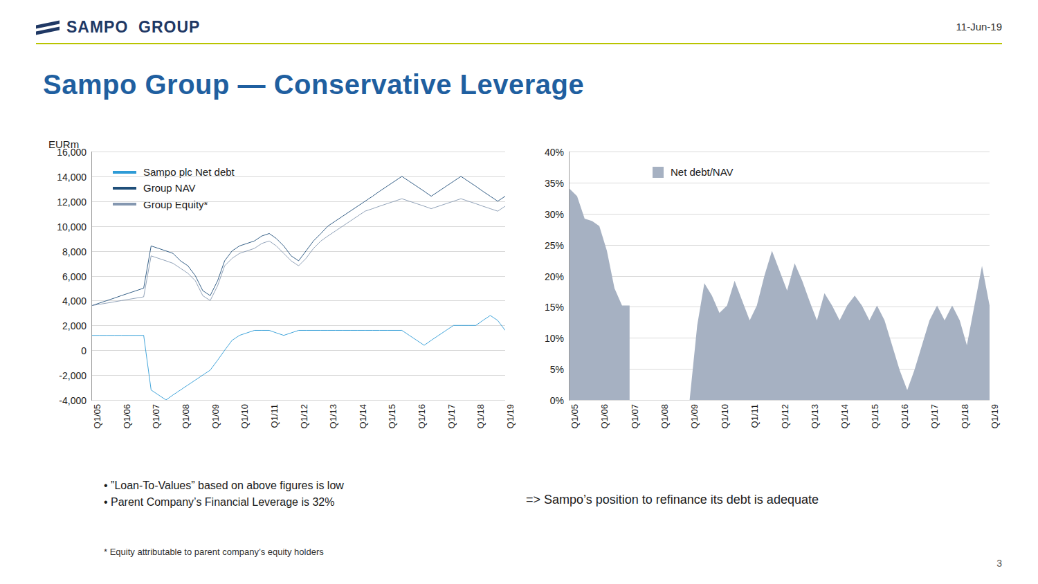SAMPO GROUP
11-Jun-19
Sampo Group — Conservative Leverage
EURm
Sampo plc Net debt
Group NAV
Group Equity*
16,000
14,000
12,000
10,000
8,000
6,000
4,000
2,000
0
-2,000
-4,000
Q1/05 Q1/06 Q1/07 Q1/08 Q1/09 Q1/10 Q1/11 Q1/12 Q1/13 Q1/14 Q1/15 Q1/16 Q1/17 Q1/18 Q1/19
Net debt/NAV
40%
35%
30%
25%
20%
15%
10%
5%
0%
Q1/05 Q1/06 Q1/07 Q1/08 Q1/09 Q1/10 Q1/11 Q1/12 Q1/13 Q1/14 Q1/15 Q1/16 Q1/17 Q1/18 Q1/19
• ”Loan-To-Values” based on above figures is low
• Parent Company’s Financial Leverage is 32%
=> Sampo’s position to refinance its debt is adequate
* Equity attributable to parent company’s equity holders
3